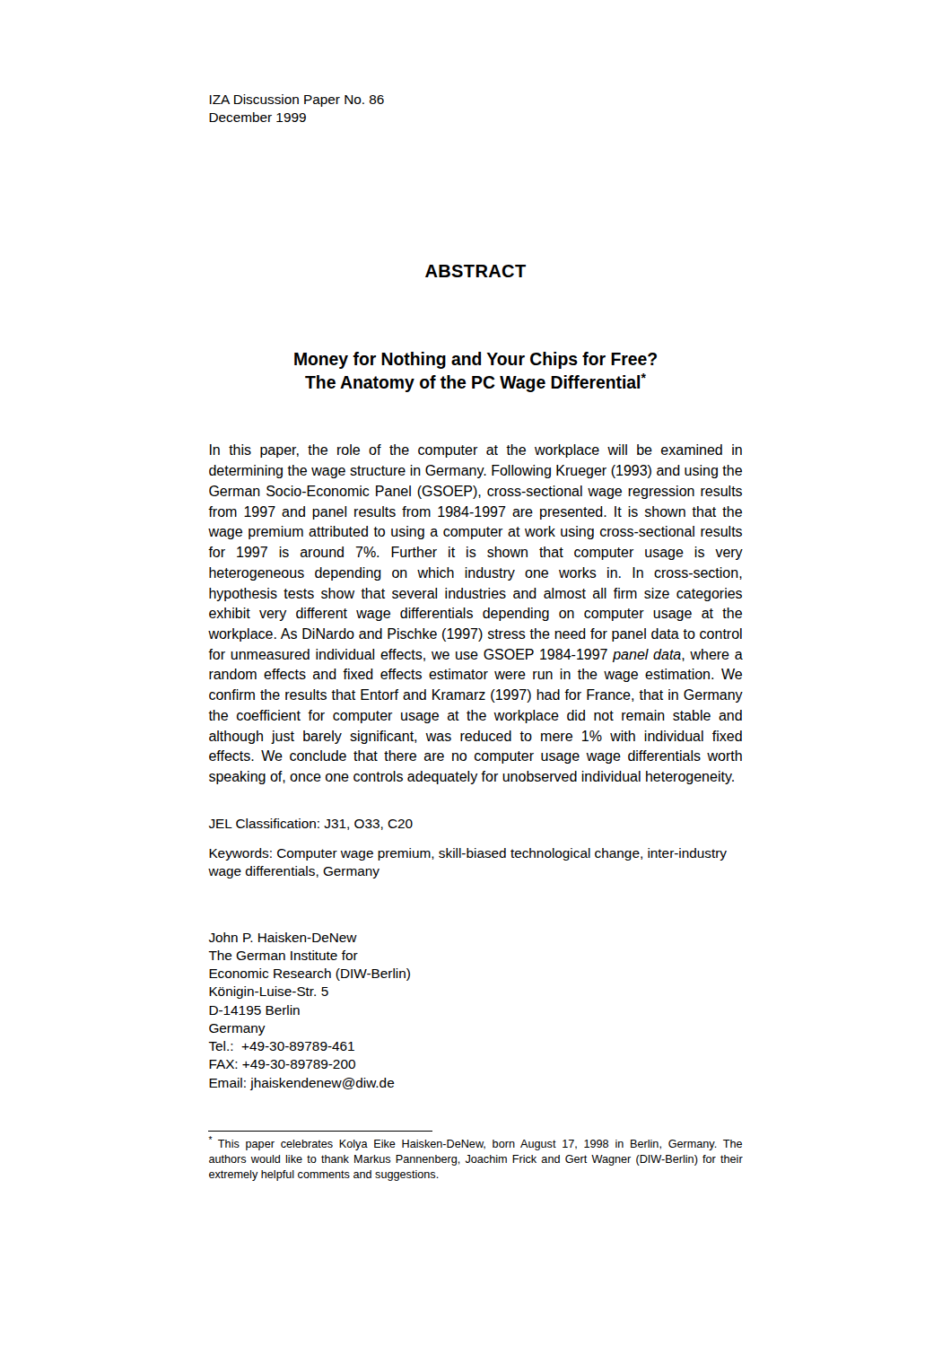IZA Discussion Paper No. 86
December 1999
ABSTRACT
Money for Nothing and Your Chips for Free? The Anatomy of the PC Wage Differential*
In this paper, the role of the computer at the workplace will be examined in determining the wage structure in Germany. Following Krueger (1993) and using the German Socio-Economic Panel (GSOEP), cross-sectional wage regression results from 1997 and panel results from 1984-1997 are presented. It is shown that the wage premium attributed to using a computer at work using cross-sectional results for 1997 is around 7%. Further it is shown that computer usage is very heterogeneous depending on which industry one works in. In cross-section, hypothesis tests show that several industries and almost all firm size categories exhibit very different wage differentials depending on computer usage at the workplace. As DiNardo and Pischke (1997) stress the need for panel data to control for unmeasured individual effects, we use GSOEP 1984-1997 panel data, where a random effects and fixed effects estimator were run in the wage estimation. We confirm the results that Entorf and Kramarz (1997) had for France, that in Germany the coefficient for computer usage at the workplace did not remain stable and although just barely significant, was reduced to mere 1% with individual fixed effects. We conclude that there are no computer usage wage differentials worth speaking of, once one controls adequately for unobserved individual heterogeneity.
JEL Classification: J31, O33, C20
Keywords: Computer wage premium, skill-biased technological change, inter-industry wage differentials, Germany
John P. Haisken-DeNew
The German Institute for
Economic Research (DIW-Berlin)
Königin-Luise-Str. 5
D-14195 Berlin
Germany
Tel.: +49-30-89789-461
FAX: +49-30-89789-200
Email: jhaiskendenew@diw.de
* This paper celebrates Kolya Eike Haisken-DeNew, born August 17, 1998 in Berlin, Germany. The authors would like to thank Markus Pannenberg, Joachim Frick and Gert Wagner (DIW-Berlin) for their extremely helpful comments and suggestions.